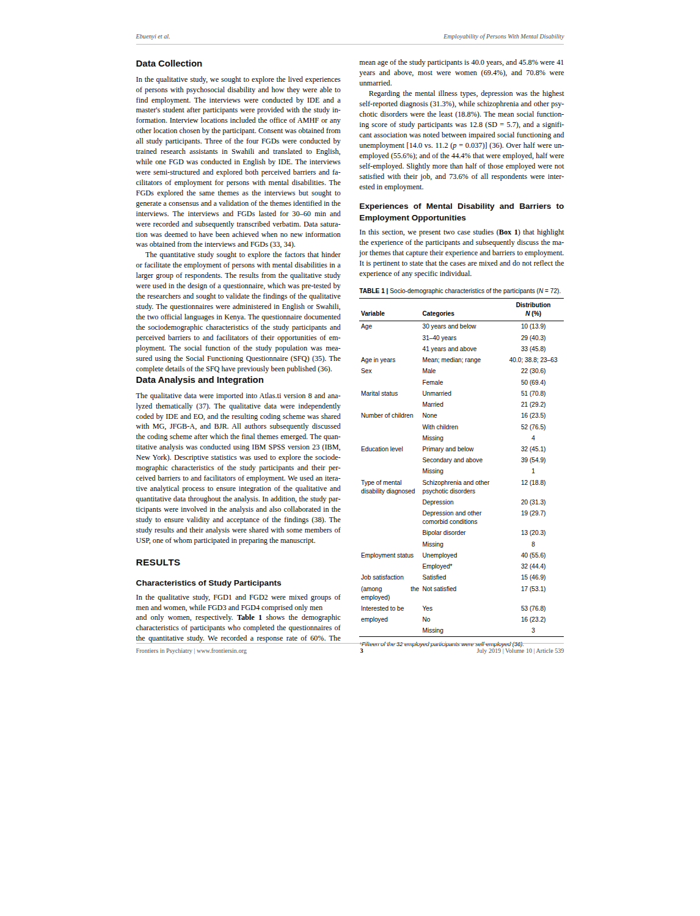Ebuenyi et al.
Employability of Persons With Mental Disability
Data Collection
In the qualitative study, we sought to explore the lived experiences of persons with psychosocial disability and how they were able to find employment. The interviews were conducted by IDE and a master's student after participants were provided with the study information. Interview locations included the office of AMHF or any other location chosen by the participant. Consent was obtained from all study participants. Three of the four FGDs were conducted by trained research assistants in Swahili and translated to English, while one FGD was conducted in English by IDE. The interviews were semi-structured and explored both perceived barriers and facilitators of employment for persons with mental disabilities. The FGDs explored the same themes as the interviews but sought to generate a consensus and a validation of the themes identified in the interviews. The interviews and FGDs lasted for 30–60 min and were recorded and subsequently transcribed verbatim. Data saturation was deemed to have been achieved when no new information was obtained from the interviews and FGDs (33, 34).
The quantitative study sought to explore the factors that hinder or facilitate the employment of persons with mental disabilities in a larger group of respondents. The results from the qualitative study were used in the design of a questionnaire, which was pre-tested by the researchers and sought to validate the findings of the qualitative study. The questionnaires were administered in English or Swahili, the two official languages in Kenya. The questionnaire documented the sociodemographic characteristics of the study participants and perceived barriers to and facilitators of their opportunities of employment. The social function of the study population was measured using the Social Functioning Questionnaire (SFQ) (35). The complete details of the SFQ have previously been published (36).
Data Analysis and Integration
The qualitative data were imported into Atlas.ti version 8 and analyzed thematically (37). The qualitative data were independently coded by IDE and EO, and the resulting coding scheme was shared with MG, JFGB-A, and BJR. All authors subsequently discussed the coding scheme after which the final themes emerged. The quantitative analysis was conducted using IBM SPSS version 23 (IBM, New York). Descriptive statistics was used to explore the sociodemographic characteristics of the study participants and their perceived barriers to and facilitators of employment. We used an iterative analytical process to ensure integration of the qualitative and quantitative data throughout the analysis. In addition, the study participants were involved in the analysis and also collaborated in the study to ensure validity and acceptance of the findings (38). The study results and their analysis were shared with some members of USP, one of whom participated in preparing the manuscript.
RESULTS
Characteristics of Study Participants
In the qualitative study, FGD1 and FGD2 were mixed groups of men and women, while FGD3 and FGD4 comprised only men
and only women, respectively. Table 1 shows the demographic characteristics of participants who completed the questionnaires of the quantitative study. We recorded a response rate of 60%. The mean age of the study participants is 40.0 years, and 45.8% were 41 years and above, most were women (69.4%), and 70.8% were unmarried.
Regarding the mental illness types, depression was the highest self-reported diagnosis (31.3%), while schizophrenia and other psychotic disorders were the least (18.8%). The mean social functioning score of study participants was 12.8 (SD = 5.7), and a significant association was noted between impaired social functioning and unemployment [14.0 vs. 11.2 (p = 0.037)] (36). Over half were unemployed (55.6%); and of the 44.4% that were employed, half were self-employed. Slightly more than half of those employed were not satisfied with their job, and 73.6% of all respondents were interested in employment.
Experiences of Mental Disability and Barriers to Employment Opportunities
In this section, we present two case studies (Box 1) that highlight the experience of the participants and subsequently discuss the major themes that capture their experience and barriers to employment. It is pertinent to state that the cases are mixed and do not reflect the experience of any specific individual.
TABLE 1 | Socio-demographic characteristics of the participants (N = 72).
| Variable | Categories | Distribution N (%) |
| --- | --- | --- |
| Age | 30 years and below | 10 (13.9) |
| | 31–40 years | 29 (40.3) |
| | 41 years and above | 33 (45.8) |
| Age in years | Mean; median; range | 40.0; 38.8; 23–63 |
| Sex | Male | 22 (30.6) |
| | Female | 50 (69.4) |
| Marital status | Unmarried | 51 (70.8) |
| | Married | 21 (29.2) |
| Number of children | None | 16 (23.5) |
| | With children | 52 (76.5) |
| | Missing | 4 |
| Education level | Primary and below | 32 (45.1) |
| | Secondary and above | 39 (54.9) |
| | Missing | 1 |
| Type of mental disability diagnosed | Schizophrenia and other psychotic disorders | 12 (18.8) |
| | Depression | 20 (31.3) |
| | Depression and other comorbid conditions | 19 (29.7) |
| | Bipolar disorder | 13 (20.3) |
| | Missing | 8 |
| Employment status | Unemployed | 40 (55.6) |
| | Employed* | 32 (44.4) |
| Job satisfaction | Satisfied | 15 (46.9) |
| (among the employed) | Not satisfied | 17 (53.1) |
| Interested to be | Yes | 53 (76.8) |
| employed | No | 16 (23.2) |
| | Missing | 3 |
*Fifteen of the 32 employed participants were self-employed (36).
Frontiers in Psychiatry | www.frontiersin.org
3
July 2019 | Volume 10 | Article 539